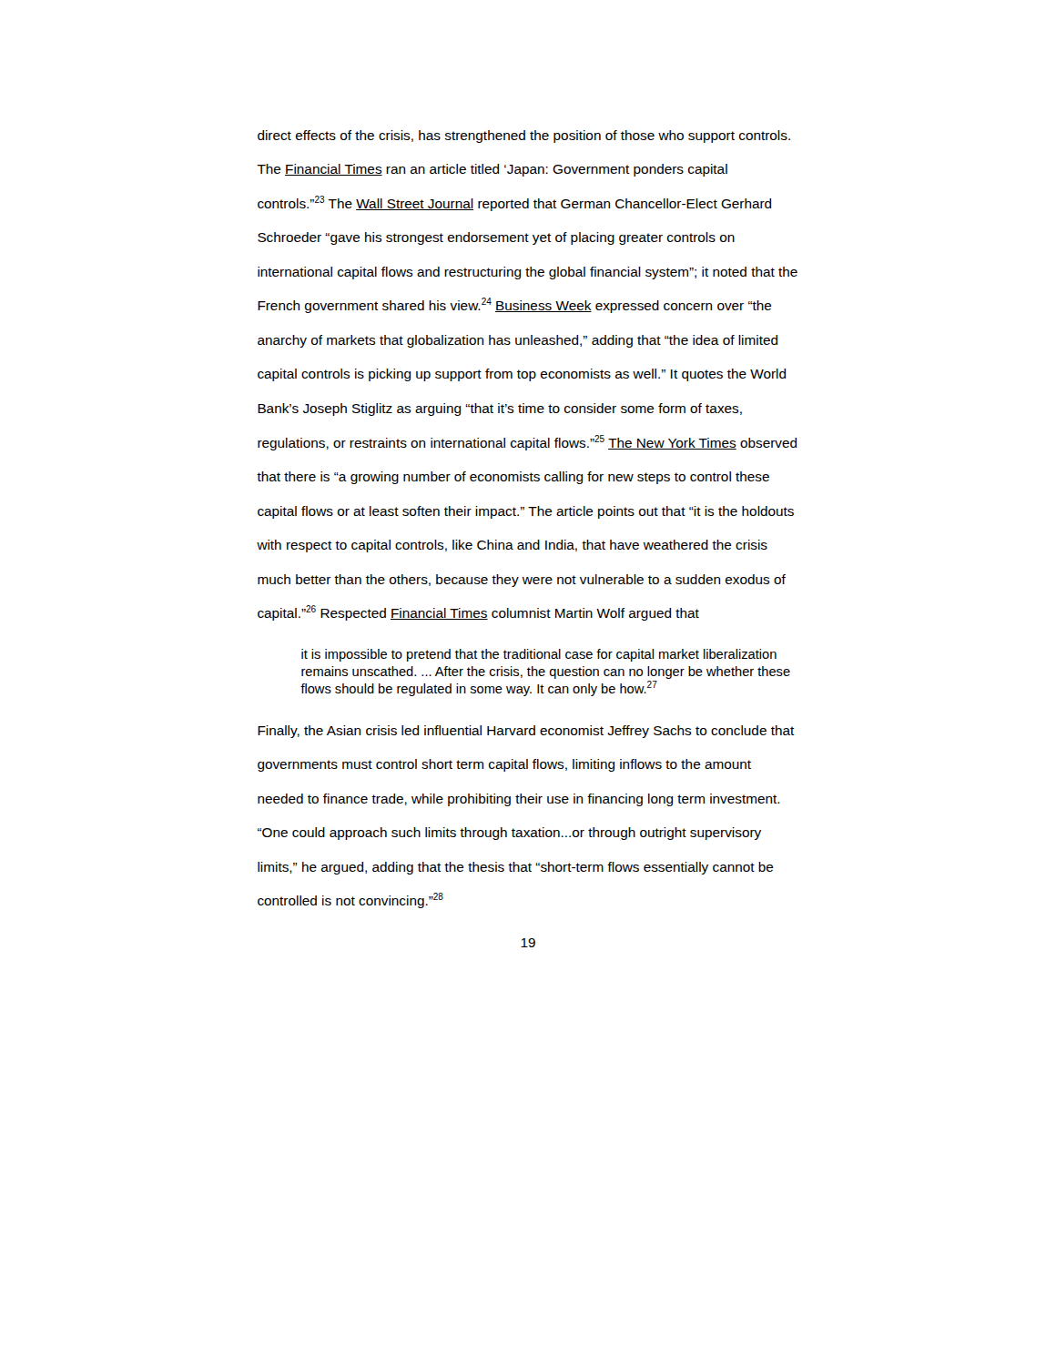direct effects of the crisis, has strengthened the position of those who support controls. The Financial Times ran an article titled ‘Japan: Government ponders capital controls.”23 The Wall Street Journal reported that German Chancellor-Elect Gerhard Schroeder “gave his strongest endorsement yet of placing greater controls on international capital flows and restructuring the global financial system”; it noted that the French government shared his view.24 Business Week expressed concern over “the anarchy of markets that globalization has unleashed,” adding that “the idea of limited capital controls is picking up support from top economists as well.” It quotes the World Bank’s Joseph Stiglitz as arguing “that it’s time to consider some form of taxes, regulations, or restraints on international capital flows.”25 The New York Times observed that there is “a growing number of economists calling for new steps to control these capital flows or at least soften their impact.” The article points out that “it is the holdouts with respect to capital controls, like China and India, that have weathered the crisis much better than the others, because they were not vulnerable to a sudden exodus of capital.”26 Respected Financial Times columnist Martin Wolf argued that
it is impossible to pretend that the traditional case for capital market liberalization remains unscathed. ... After the crisis, the question can no longer be whether these flows should be regulated in some way. It can only be how.27
Finally, the Asian crisis led influential Harvard economist Jeffrey Sachs to conclude that governments must control short term capital flows, limiting inflows to the amount needed to finance trade, while prohibiting their use in financing long term investment. “One could approach such limits through taxation...or through outright supervisory limits,” he argued, adding that the thesis that “short-term flows essentially cannot be controlled is not convincing.”28
19